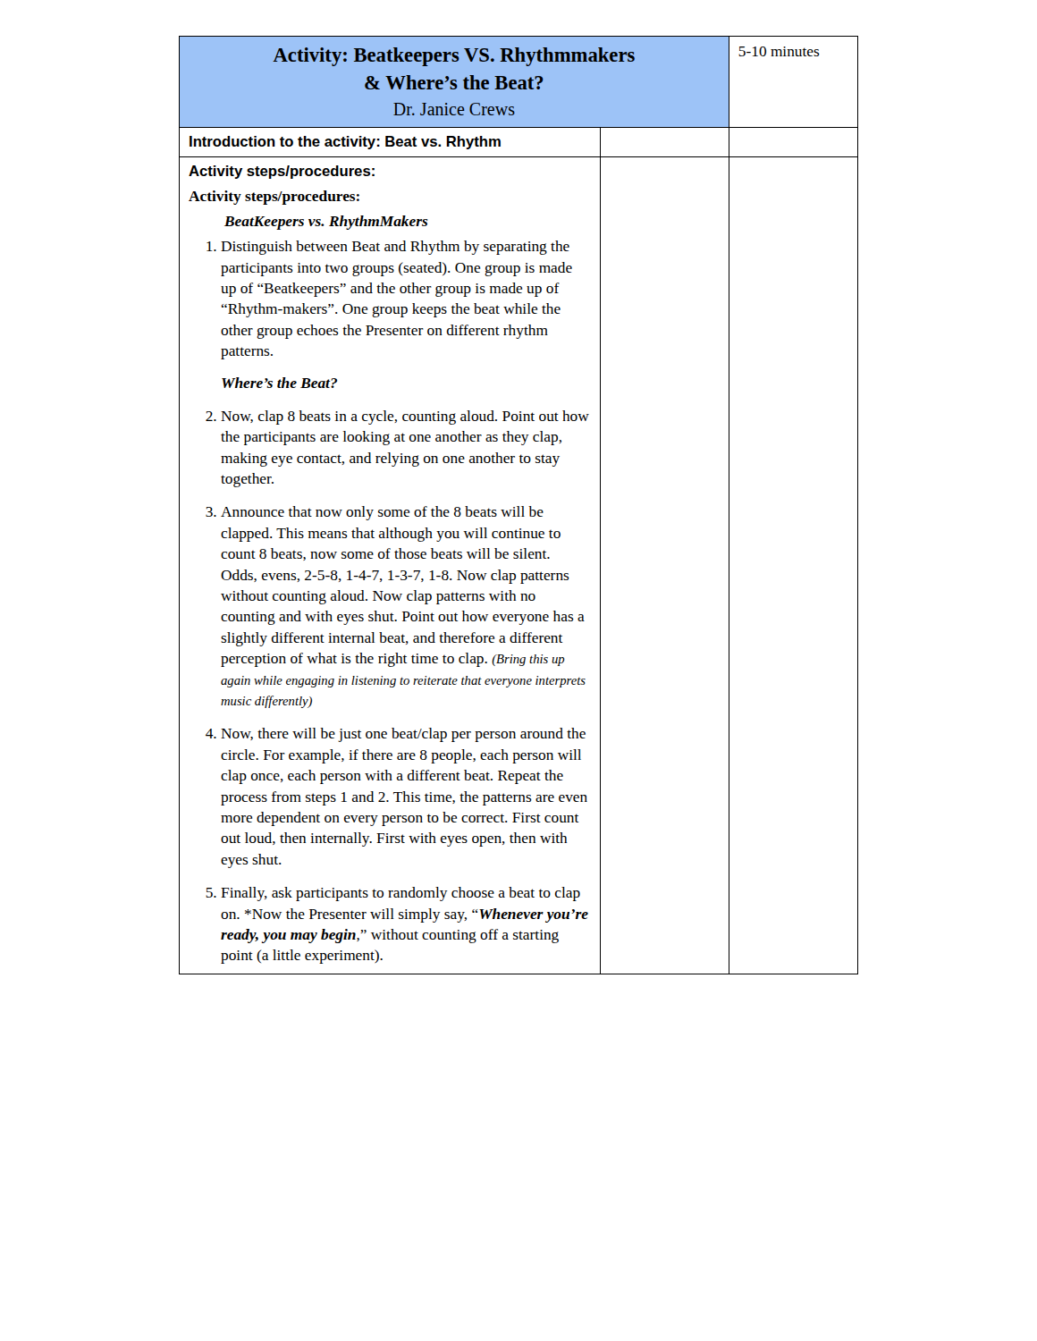| Activity: Beatkeepers VS. Rhythmmakers & Where’s the Beat? Dr. Janice Crews | 5-10 minutes |
| Introduction to the activity: Beat vs. Rhythm | | |
| Activity steps/procedures: Activity steps/procedures: BeatKeepers vs. RhythmMakers Distinguish between Beat and Rhythm by separating the participants into two groups (seated). One group is made up of “Beatkeepers” and the other group is made up of “Rhythm-makers”. One group keeps the beat while the other group echoes the Presenter on different rhythm patterns. Where’s the Beat? Now, clap 8 beats in a cycle, counting aloud. Point out how the participants are looking at one another as they clap, making eye contact, and relying on one another to stay together. Announce that now only some of the 8 beats will be clapped. This means that although you will continue to count 8 beats, now some of those beats will be silent. Odds, evens, 2-5-8, 1-4-7, 1-3-7, 1-8. Now clap patterns without counting aloud. Now clap patterns with no counting and with eyes shut. Point out how everyone has a slightly different internal beat, and therefore a different perception of what is the right time to clap. (Bring this up again while engaging in listening to reiterate that everyone interprets music differently) Now, there will be just one beat/clap per person around the circle. For example, if there are 8 people, each person will clap once, each person with a different beat. Repeat the process from steps 1 and 2. This time, the patterns are even more dependent on every person to be correct. First count out loud, then internally. First with eyes open, then with eyes shut. Finally, ask participants to randomly choose a beat to clap on. *Now the Presenter will simply say, “ Whenever you’re ready, you may begin ,” without counting off a starting point (a little experiment). | | |